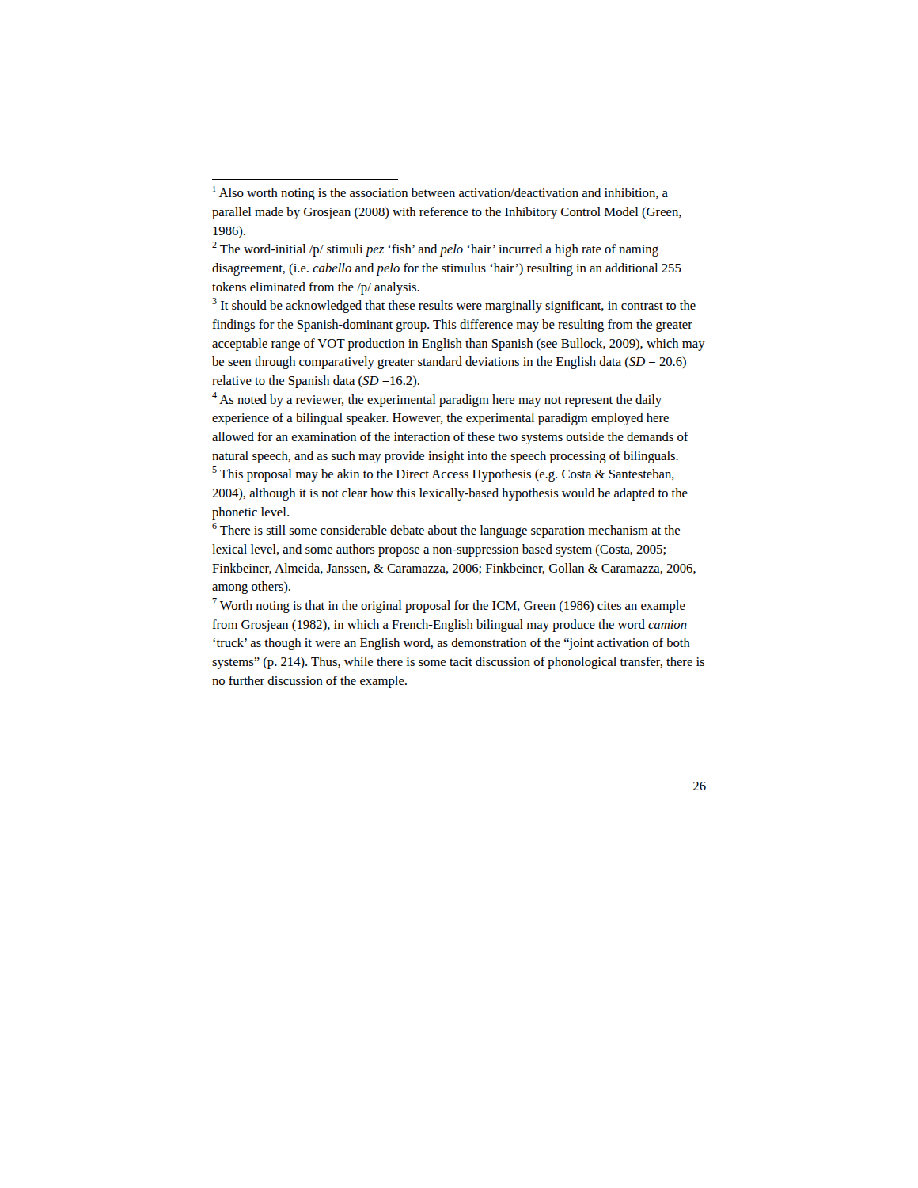1 Also worth noting is the association between activation/deactivation and inhibition, a parallel made by Grosjean (2008) with reference to the Inhibitory Control Model (Green, 1986).
2 The word-initial /p/ stimuli pez ‘fish’ and pelo ‘hair’ incurred a high rate of naming disagreement, (i.e. cabello and pelo for the stimulus ‘hair’) resulting in an additional 255 tokens eliminated from the /p/ analysis.
3 It should be acknowledged that these results were marginally significant, in contrast to the findings for the Spanish-dominant group. This difference may be resulting from the greater acceptable range of VOT production in English than Spanish (see Bullock, 2009), which may be seen through comparatively greater standard deviations in the English data (SD = 20.6) relative to the Spanish data (SD =16.2).
4 As noted by a reviewer, the experimental paradigm here may not represent the daily experience of a bilingual speaker. However, the experimental paradigm employed here allowed for an examination of the interaction of these two systems outside the demands of natural speech, and as such may provide insight into the speech processing of bilinguals.
5 This proposal may be akin to the Direct Access Hypothesis (e.g. Costa & Santesteban, 2004), although it is not clear how this lexically-based hypothesis would be adapted to the phonetic level.
6 There is still some considerable debate about the language separation mechanism at the lexical level, and some authors propose a non-suppression based system (Costa, 2005; Finkbeiner, Almeida, Janssen, & Caramazza, 2006; Finkbeiner, Gollan & Caramazza, 2006, among others).
7 Worth noting is that in the original proposal for the ICM, Green (1986) cites an example from Grosjean (1982), in which a French-English bilingual may produce the word camion ‘truck’ as though it were an English word, as demonstration of the “joint activation of both systems” (p. 214). Thus, while there is some tacit discussion of phonological transfer, there is no further discussion of the example.
26